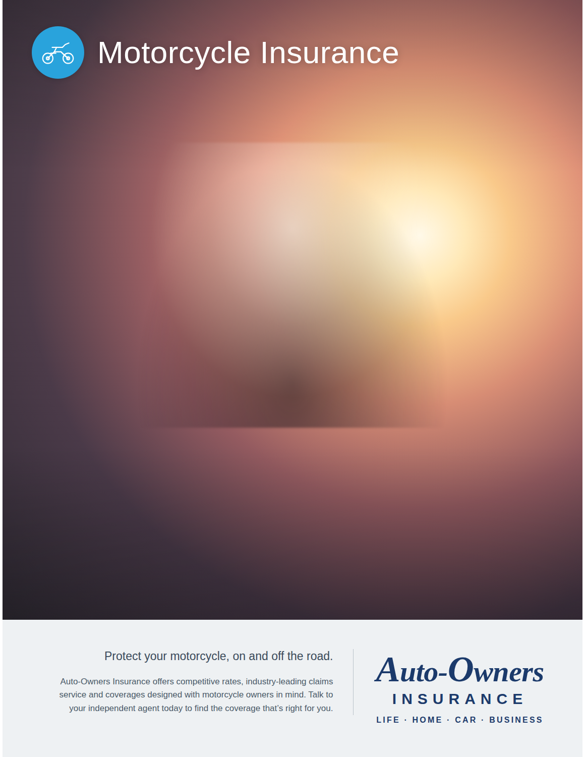Motorcycle Insurance
Protect your motorcycle, on and off the road.
Auto-Owners Insurance offers competitive rates, industry-leading claims service and coverages designed with motorcycle owners in mind. Talk to your independent agent today to find the coverage that’s right for you.
Auto-Owners
INSURANCE
LIFE · HOME · CAR · BUSINESS